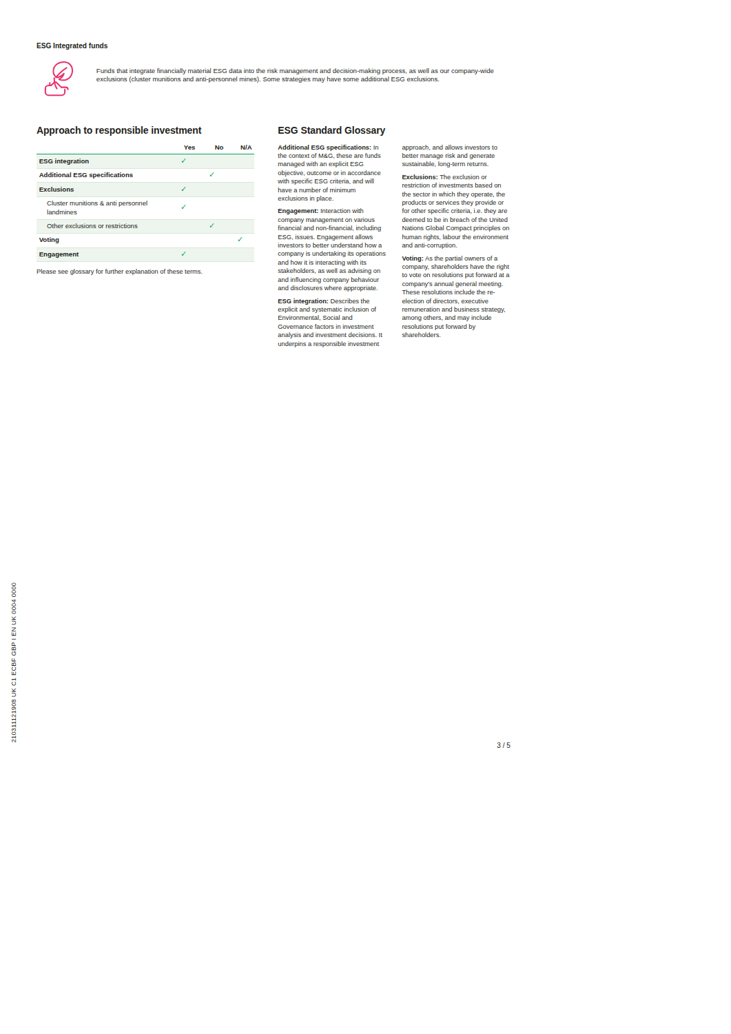ESG Integrated funds
Funds that integrate financially material ESG data into the risk management and decision-making process, as well as our company-wide exclusions (cluster munitions and anti-personnel mines). Some strategies may have some additional ESG exclusions.
Approach to responsible investment
| | Yes | No | N/A |
| --- | --- | --- | --- |
| ESG integration | ✓ | | |
| Additional ESG specifications | | ✓ | |
| Exclusions | ✓ | | |
| Cluster munitions & anti personnel landmines | ✓ | | |
| Other exclusions or restrictions | | ✓ | |
| Voting | | | ✓ |
| Engagement | ✓ | | |
Please see glossary for further explanation of these terms.
ESG Standard Glossary
Additional ESG specifications: In the context of M&G, these are funds managed with an explicit ESG objective, outcome or in accordance with specific ESG criteria, and will have a number of minimum exclusions in place.
Engagement: Interaction with company management on various financial and non-financial, including ESG, issues. Engagement allows investors to better understand how a company is undertaking its operations and how it is interacting with its stakeholders, as well as advising on and influencing company behaviour and disclosures where appropriate.
ESG integration: Describes the explicit and systematic inclusion of Environmental, Social and Governance factors in investment analysis and investment decisions. It underpins a responsible investment approach, and allows investors to better manage risk and generate sustainable, long-term returns.
Exclusions: The exclusion or restriction of investments based on the sector in which they operate, the products or services they provide or for other specific criteria, i.e. they are deemed to be in breach of the United Nations Global Compact principles on human rights, labour the environment and anti-corruption.
Voting: As the partial owners of a company, shareholders have the right to vote on resolutions put forward at a company's annual general meeting. These resolutions include the re-election of directors, executive remuneration and business strategy, among others, and may include resolutions put forward by shareholders.
210311121908 UK C1 ECBF GBP I EN UK 0004 0000
3 / 5